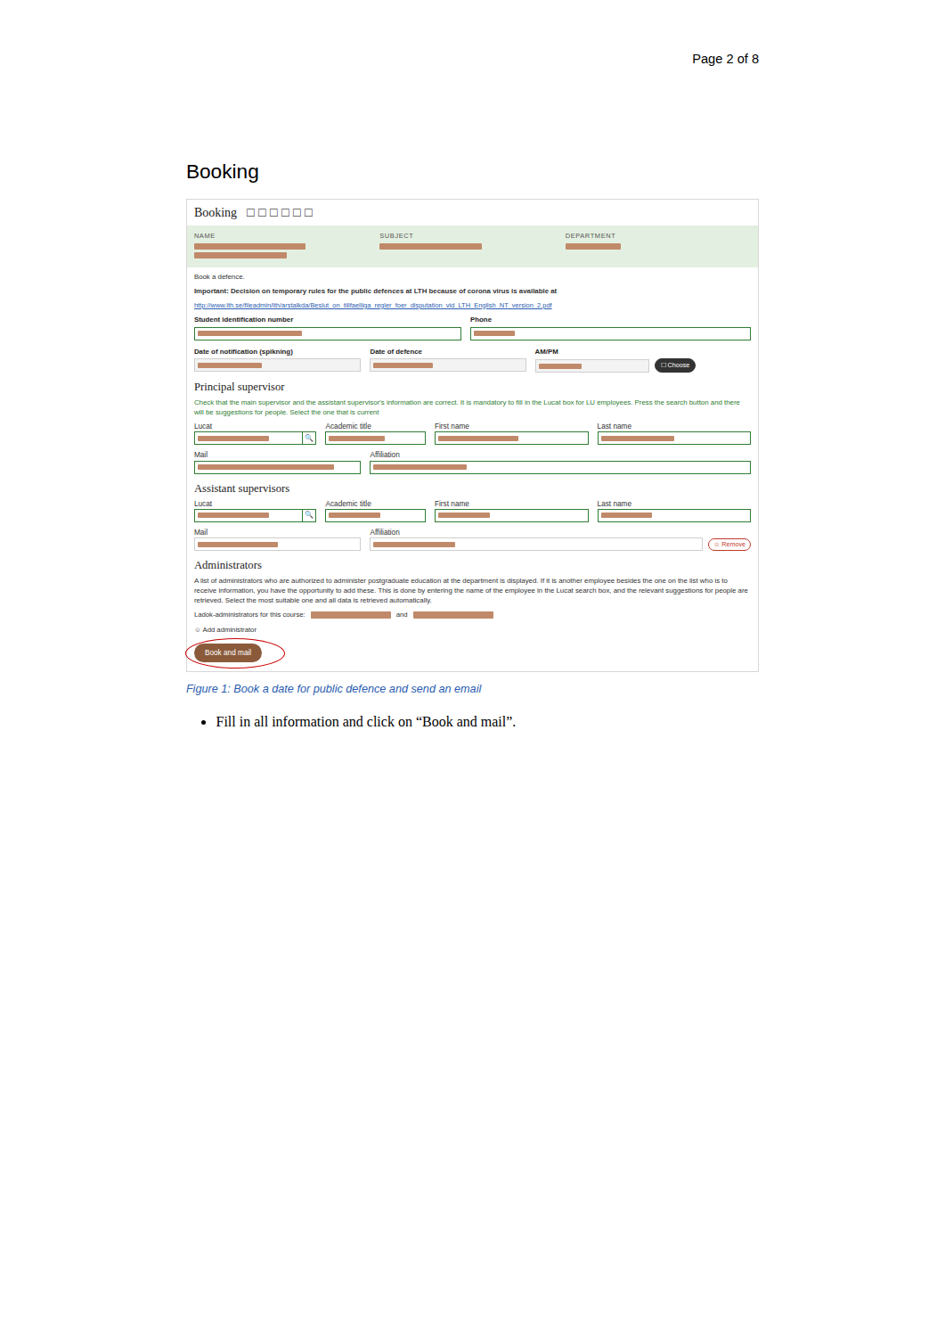Page 2 of 8
Booking
Booking ☐☐☐☐☐☐
NAME
SUBJECT
DEPARTMENT
Book a defence.
Important: Decision on temporary rules for the public defences at LTH because of corona virus is available at
http://www.lth.se/fileadmin/lth/arstalkda/Beslut_on_tillfaelliga_regler_foer_disputation_vid_LTH_English_NT_version_2.pdf
Student identification number
Phone
Date of notification (spikning)
Date of defence
AM/PM
☐ Choose
Principal supervisor
Check that the main supervisor and the assistant supervisor's information are correct. It is mandatory to fill in the Lucat box for LU employees. Press the search button and there will be suggestions for people. Select the one that is current
Lucat
🔍
Academic title
First name
Last name
Mail
Affiliation
Assistant supervisors
Lucat
🔍
Academic title
First name
Last name
Mail
Affiliation
☺ Remove
Administrators
A list of administrators who are authorized to administer postgraduate education at the department is displayed. If it is another employee besides the one on the list who is to receive information, you have the opportunity to add these. This is done by entering the name of the employee in the Lucat search box, and the relevant suggestions for people are retrieved. Select the most suitable one and all data is retrieved automatically.
Ladok-administrators for this course: and
☺ Add administrator
Book and mail
Figure 1: Book a date for public defence and send an email
Fill in all information and click on “Book and mail”.